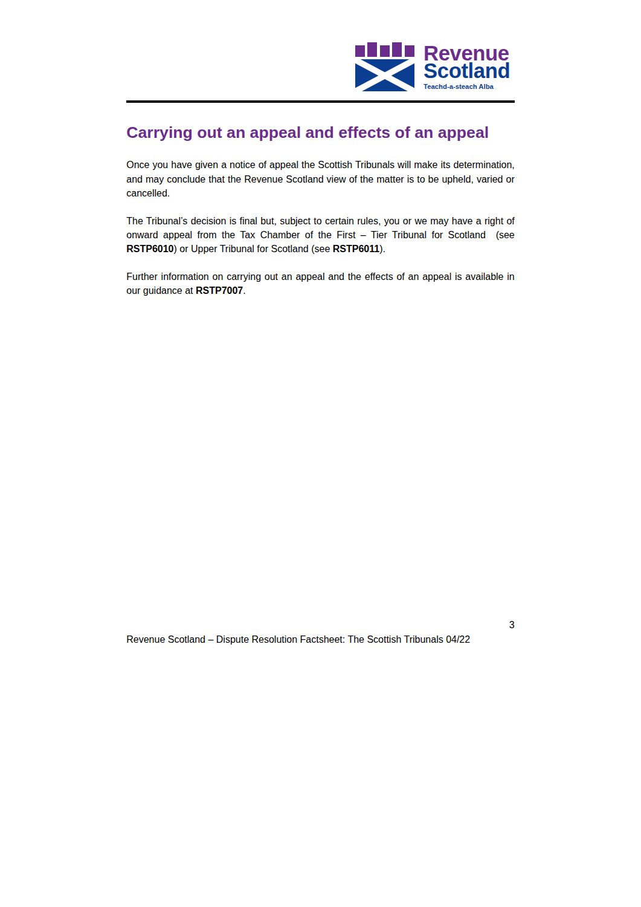Revenue Scotland Teachd-a-steach Alba
Carrying out an appeal and effects of an appeal
Once you have given a notice of appeal the Scottish Tribunals will make its determination, and may conclude that the Revenue Scotland view of the matter is to be upheld, varied or cancelled.
The Tribunal’s decision is final but, subject to certain rules, you or we may have a right of onward appeal from the Tax Chamber of the First – Tier Tribunal for Scotland (see RSTP6010) or Upper Tribunal for Scotland (see RSTP6011).
Further information on carrying out an appeal and the effects of an appeal is available in our guidance at RSTP7007.
3
Revenue Scotland – Dispute Resolution Factsheet: The Scottish Tribunals 04/22